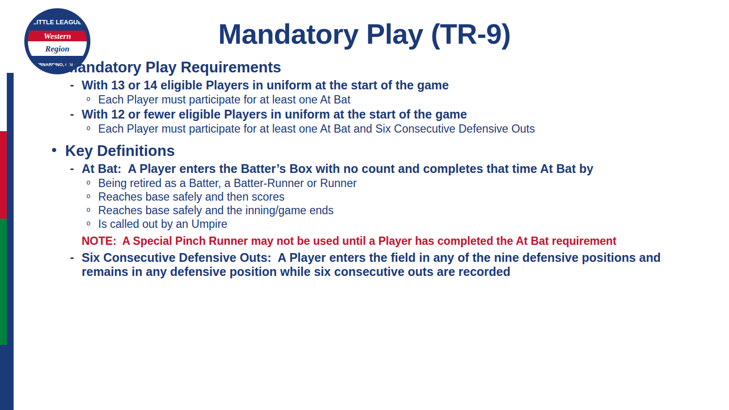LITTLE LEAGUE Western Region SAN BERNARDINO, CALIFORNIA
Mandatory Play (TR-9)
Mandatory Play Requirements
With 13 or 14 eligible Players in uniform at the start of the game
Each Player must participate for at least one At Bat
With 12 or fewer eligible Players in uniform at the start of the game
Each Player must participate for at least one At Bat and Six Consecutive Defensive Outs
Key Definitions
At Bat: A Player enters the Batter’s Box with no count and completes that time At Bat by
Being retired as a Batter, a Batter-Runner or Runner
Reaches base safely and then scores
Reaches base safely and the inning/game ends
Is called out by an Umpire
NOTE: A Special Pinch Runner may not be used until a Player has completed the At Bat requirement
Six Consecutive Defensive Outs: A Player enters the field in any of the nine defensive positions and remains in any defensive position while six consecutive outs are recorded